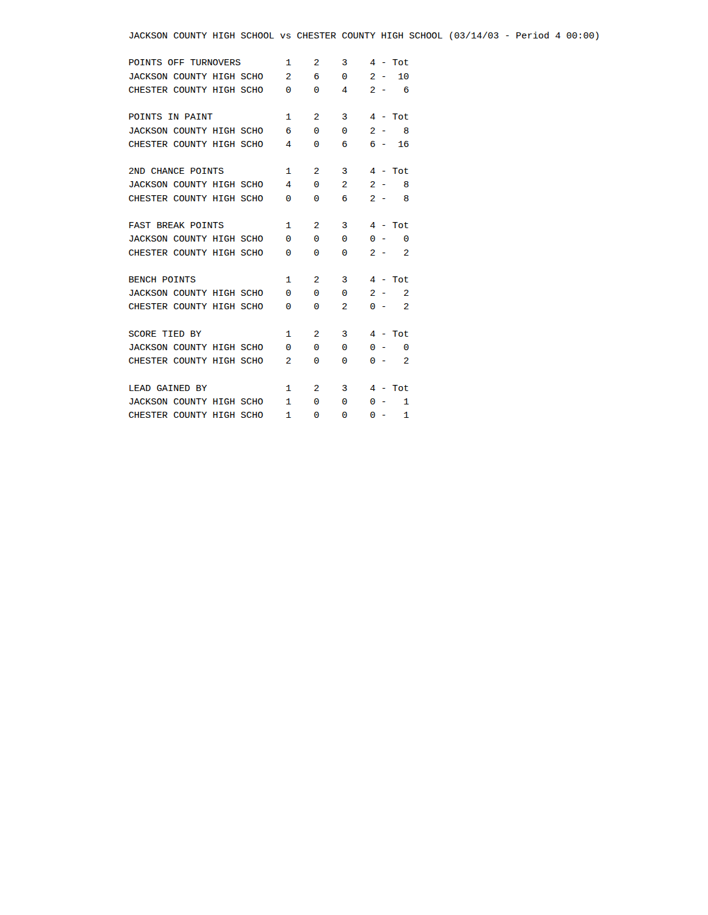JACKSON COUNTY HIGH SCHOOL vs CHESTER COUNTY HIGH SCHOOL (03/14/03 - Period 4 00:00) POINTS OFF TURNOVERS 1 2 3 4 - Tot JACKSON COUNTY HIGH SCHO 2 6 0 2 - 10 CHESTER COUNTY HIGH SCHO 0 0 4 2 - 6 POINTS IN PAINT 1 2 3 4 - Tot JACKSON COUNTY HIGH SCHO 6 0 0 2 - 8 CHESTER COUNTY HIGH SCHO 4 0 6 6 - 16 2ND CHANCE POINTS 1 2 3 4 - Tot JACKSON COUNTY HIGH SCHO 4 0 2 2 - 8 CHESTER COUNTY HIGH SCHO 0 0 6 2 - 8 FAST BREAK POINTS 1 2 3 4 - Tot JACKSON COUNTY HIGH SCHO 0 0 0 0 - 0 CHESTER COUNTY HIGH SCHO 0 0 0 2 - 2 BENCH POINTS 1 2 3 4 - Tot JACKSON COUNTY HIGH SCHO 0 0 0 2 - 2 CHESTER COUNTY HIGH SCHO 0 0 2 0 - 2 SCORE TIED BY 1 2 3 4 - Tot JACKSON COUNTY HIGH SCHO 0 0 0 0 - 0 CHESTER COUNTY HIGH SCHO 2 0 0 0 - 2 LEAD GAINED BY 1 2 3 4 - Tot JACKSON COUNTY HIGH SCHO 1 0 0 0 - 1 CHESTER COUNTY HIGH SCHO 1 0 0 0 - 1